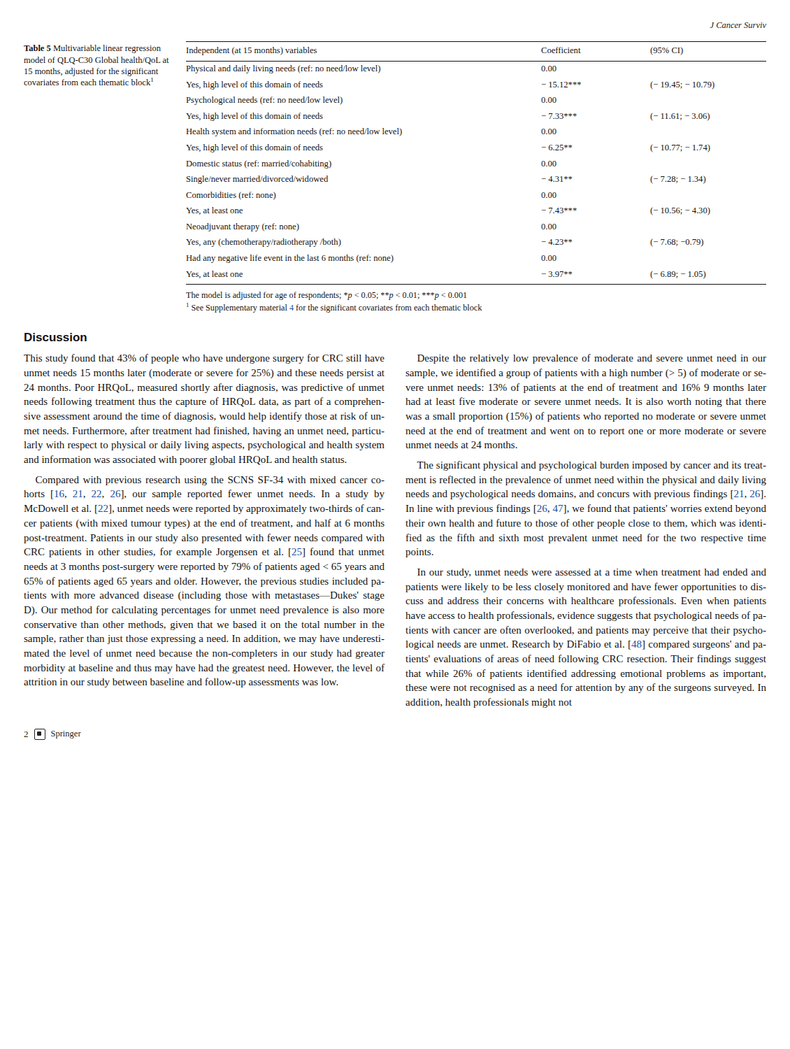J Cancer Surviv
Table 5 Multivariable linear regression model of QLQ-C30 Global health/QoL at 15 months, adjusted for the significant covariates from each thematic block1
| Independent (at 15 months) variables | Coefficient | (95% CI) |
| --- | --- | --- |
| Physical and daily living needs (ref: no need/low level) | 0.00 | |
| Yes, high level of this domain of needs | − 15.12*** | (− 19.45; − 10.79) |
| Psychological needs (ref: no need/low level) | 0.00 | |
| Yes, high level of this domain of needs | − 7.33*** | (− 11.61; − 3.06) |
| Health system and information needs (ref: no need/low level) | 0.00 | |
| Yes, high level of this domain of needs | − 6.25** | (− 10.77; − 1.74) |
| Domestic status (ref: married/cohabiting) | 0.00 | |
| Single/never married/divorced/widowed | − 4.31** | (− 7.28; − 1.34) |
| Comorbidities (ref: none) | 0.00 | |
| Yes, at least one | − 7.43*** | (− 10.56; − 4.30) |
| Neoadjuvant therapy (ref: none) | 0.00 | |
| Yes, any (chemotherapy/radiotherapy /both) | − 4.23** | (− 7.68; −0.79) |
| Had any negative life event in the last 6 months (ref: none) | 0.00 | |
| Yes, at least one | − 3.97** | (− 6.89; − 1.05) |
The model is adjusted for age of respondents; *p < 0.05; **p < 0.01; ***p < 0.001
1 See Supplementary material 4 for the significant covariates from each thematic block
Discussion
This study found that 43% of people who have undergone surgery for CRC still have unmet needs 15 months later (moderate or severe for 25%) and these needs persist at 24 months. Poor HRQoL, measured shortly after diagnosis, was predictive of unmet needs following treatment thus the capture of HRQoL data, as part of a comprehensive assessment around the time of diagnosis, would help identify those at risk of unmet needs. Furthermore, after treatment had finished, having an unmet need, particularly with respect to physical or daily living aspects, psychological and health system and information was associated with poorer global HRQoL and health status.
Compared with previous research using the SCNS SF-34 with mixed cancer cohorts [16, 21, 22, 26], our sample reported fewer unmet needs. In a study by McDowell et al. [22], unmet needs were reported by approximately two-thirds of cancer patients (with mixed tumour types) at the end of treatment, and half at 6 months post-treatment. Patients in our study also presented with fewer needs compared with CRC patients in other studies, for example Jorgensen et al. [25] found that unmet needs at 3 months post-surgery were reported by 79% of patients aged < 65 years and 65% of patients aged 65 years and older. However, the previous studies included patients with more advanced disease (including those with metastases—Dukes' stage D). Our method for calculating percentages for unmet need prevalence is also more conservative than other methods, given that we based it on the total number in the sample, rather than just those expressing a need. In addition, we may have underestimated the level of unmet need because the non-completers in our study had greater morbidity at baseline and thus may have had the greatest need. However, the level of attrition in our study between baseline and follow-up assessments was low.
Despite the relatively low prevalence of moderate and severe unmet need in our sample, we identified a group of patients with a high number (> 5) of moderate or severe unmet needs: 13% of patients at the end of treatment and 16% 9 months later had at least five moderate or severe unmet needs. It is also worth noting that there was a small proportion (15%) of patients who reported no moderate or severe unmet need at the end of treatment and went on to report one or more moderate or severe unmet needs at 24 months.
The significant physical and psychological burden imposed by cancer and its treatment is reflected in the prevalence of unmet need within the physical and daily living needs and psychological needs domains, and concurs with previous findings [21, 26]. In line with previous findings [26, 47], we found that patients' worries extend beyond their own health and future to those of other people close to them, which was identified as the fifth and sixth most prevalent unmet need for the two respective time points.
In our study, unmet needs were assessed at a time when treatment had ended and patients were likely to be less closely monitored and have fewer opportunities to discuss and address their concerns with healthcare professionals. Even when patients have access to health professionals, evidence suggests that psychological needs of patients with cancer are often overlooked, and patients may perceive that their psychological needs are unmet. Research by DiFabio et al. [48] compared surgeons' and patients' evaluations of areas of need following CRC resection. Their findings suggest that while 26% of patients identified addressing emotional problems as important, these were not recognised as a need for attention by any of the surgeons surveyed. In addition, health professionals might not
2 Springer